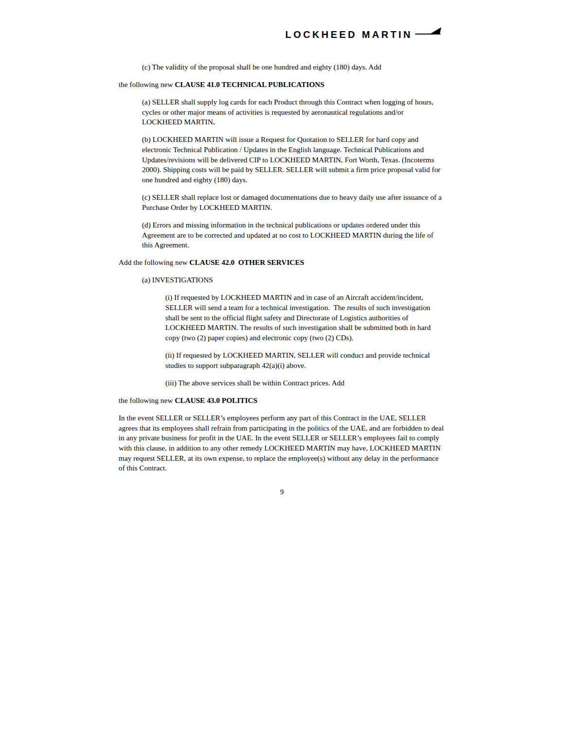LOCKHEED MARTIN
(c) The validity of the proposal shall be one hundred and eighty (180) days. Add
the following new CLAUSE 41.0 TECHNICAL PUBLICATIONS
(a) SELLER shall supply log cards for each Product through this Contract when logging of hours, cycles or other major means of activities is requested by aeronautical regulations and/or LOCKHEED MARTIN.
(b) LOCKHEED MARTIN will issue a Request for Quotation to SELLER for hard copy and electronic Technical Publication / Updates in the English language. Technical Publications and Updates/revisions will be delivered CIP to LOCKHEED MARTIN, Fort Worth, Texas. (Incoterms 2000). Shipping costs will be paid by SELLER. SELLER will submit a firm price proposal valid for one hundred and eighty (180) days.
(c) SELLER shall replace lost or damaged documentations due to heavy daily use after issuance of a Purchase Order by LOCKHEED MARTIN.
(d) Errors and missing information in the technical publications or updates ordered under this Agreement are to be corrected and updated at no cost to LOCKHEED MARTIN during the life of this Agreement.
Add the following new CLAUSE 42.0 OTHER SERVICES
(a) INVESTIGATIONS
(i) If requested by LOCKHEED MARTIN and in case of an Aircraft accident/incident, SELLER will send a team for a technical investigation. The results of such investigation shall be sent to the official flight safety and Directorate of Logistics authorities of LOCKHEED MARTIN. The results of such investigation shall be submitted both in hard copy (two (2) paper copies) and electronic copy (two (2) CDs).
(ii) If requested by LOCKHEED MARTIN, SELLER will conduct and provide technical studies to support subparagraph 42(a)(i) above.
(iii) The above services shall be within Contract prices. Add
the following new CLAUSE 43.0 POLITICS
In the event SELLER or SELLER’s employees perform any part of this Contract in the UAE, SELLER agrees that its employees shall refrain from participating in the politics of the UAE, and are forbidden to deal in any private business for profit in the UAE. In the event SELLER or SELLER’s employees fail to comply with this clause, in addition to any other remedy LOCKHEED MARTIN may have, LOCKHEED MARTIN may request SELLER, at its own expense, to replace the employee(s) without any delay in the performance of this Contract.
9